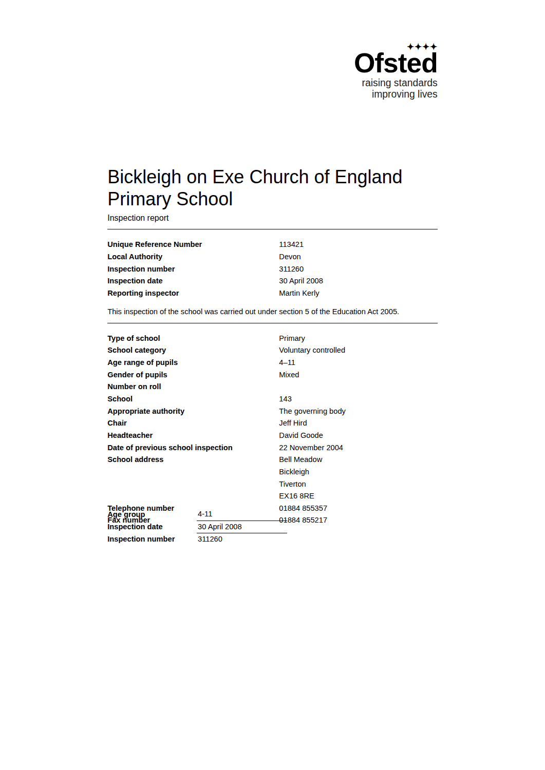✦✦✦✦
Ofsted
raising standards
improving lives
Bickleigh on Exe Church of England
Primary School
Inspection report
| Unique Reference Number | 113421 |
| Local Authority | Devon |
| Inspection number | 311260 |
| Inspection date | 30 April 2008 |
| Reporting inspector | Martin Kerly |
This inspection of the school was carried out under section 5 of the Education Act 2005.
| Type of school | Primary |
| School category | Voluntary controlled |
| Age range of pupils | 4–11 |
| Gender of pupils | Mixed |
| Number on roll | |
| School | 143 |
| Appropriate authority | The governing body |
| Chair | Jeff Hird |
| Headteacher | David Goode |
| Date of previous school inspection | 22 November 2004 |
| School address | Bell Meadow |
| | Bickleigh |
| | Tiverton |
| | EX16 8RE |
| Telephone number | 01884 855357 |
| Fax number | 01884 855217 |
| Age group | 4-11 |
| Inspection date | 30 April 2008 |
| Inspection number | 311260 |